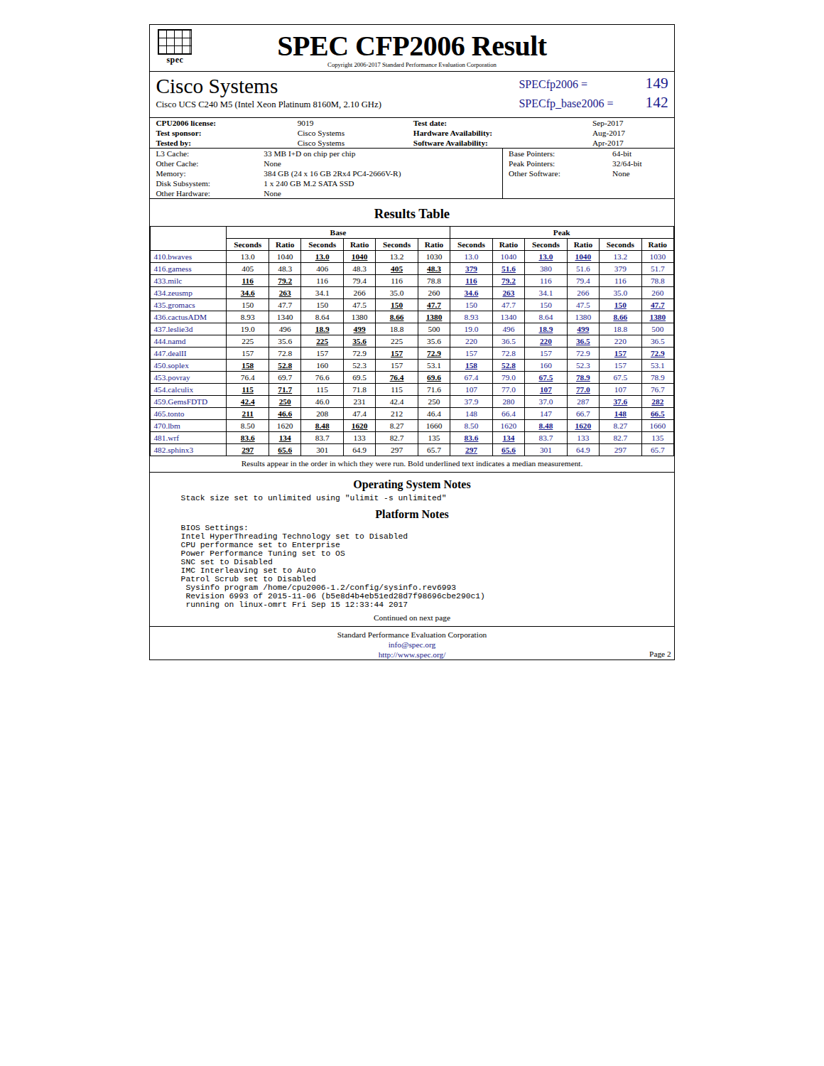spec
SPEC CFP2006 Result
Copyright 2006-2017 Standard Performance Evaluation Corporation
Cisco Systems
Cisco UCS C240 M5 (Intel Xeon Platinum 8160M, 2.10 GHz)
| SPECfp2006 = | 149 |
| SPECfp_base2006 = | 142 |
| CPU2006 license: | 9019 | Test date: | Sep-2017 |
| Test sponsor: | Cisco Systems | Hardware Availability: | Aug-2017 |
| Tested by: | Cisco Systems | Software Availability: | Apr-2017 |
| L3 Cache: | 33 MB I+D on chip per chip | Base Pointers: | 64-bit |
| Other Cache: | None | Peak Pointers: | 32/64-bit |
| Memory: | 384 GB (24 x 16 GB 2Rx4 PC4-2666V-R) | Other Software: | None |
| Disk Subsystem: | 1 x 240 GB M.2 SATA SSD | | |
| Other Hardware: | None | | |
Results Table
| | Base | Peak |
| --- | --- | --- |
| Seconds | Ratio | Seconds | Ratio | Seconds | Ratio | Seconds | Ratio | Seconds | Ratio | Seconds | Ratio |
| 410.bwaves | 13.0 | 1040 | 13.0 | 1040 | 13.2 | 1030 | 13.0 | 1040 | 13.0 | 1040 | 13.2 | 1030 |
| 416.gamess | 405 | 48.3 | 406 | 48.3 | 405 | 48.3 | 379 | 51.6 | 380 | 51.6 | 379 | 51.7 |
| 433.milc | 116 | 79.2 | 116 | 79.4 | 116 | 78.8 | 116 | 79.2 | 116 | 79.4 | 116 | 78.8 |
| 434.zeusmp | 34.6 | 263 | 34.1 | 266 | 35.0 | 260 | 34.6 | 263 | 34.1 | 266 | 35.0 | 260 |
| 435.gromacs | 150 | 47.7 | 150 | 47.5 | 150 | 47.7 | 150 | 47.7 | 150 | 47.5 | 150 | 47.7 |
| 436.cactusADM | 8.93 | 1340 | 8.64 | 1380 | 8.66 | 1380 | 8.93 | 1340 | 8.64 | 1380 | 8.66 | 1380 |
| 437.leslie3d | 19.0 | 496 | 18.9 | 499 | 18.8 | 500 | 19.0 | 496 | 18.9 | 499 | 18.8 | 500 |
| 444.namd | 225 | 35.6 | 225 | 35.6 | 225 | 35.6 | 220 | 36.5 | 220 | 36.5 | 220 | 36.5 |
| 447.dealII | 157 | 72.8 | 157 | 72.9 | 157 | 72.9 | 157 | 72.8 | 157 | 72.9 | 157 | 72.9 |
| 450.soplex | 158 | 52.8 | 160 | 52.3 | 157 | 53.1 | 158 | 52.8 | 160 | 52.3 | 157 | 53.1 |
| 453.povray | 76.4 | 69.7 | 76.6 | 69.5 | 76.4 | 69.6 | 67.4 | 79.0 | 67.5 | 78.9 | 67.5 | 78.9 |
| 454.calculix | 115 | 71.7 | 115 | 71.8 | 115 | 71.6 | 107 | 77.0 | 107 | 77.0 | 107 | 76.7 |
| 459.GemsFDTD | 42.4 | 250 | 46.0 | 231 | 42.4 | 250 | 37.9 | 280 | 37.0 | 287 | 37.6 | 282 |
| 465.tonto | 211 | 46.6 | 208 | 47.4 | 212 | 46.4 | 148 | 66.4 | 147 | 66.7 | 148 | 66.5 |
| 470.lbm | 8.50 | 1620 | 8.48 | 1620 | 8.27 | 1660 | 8.50 | 1620 | 8.48 | 1620 | 8.27 | 1660 |
| 481.wrf | 83.6 | 134 | 83.7 | 133 | 82.7 | 135 | 83.6 | 134 | 83.7 | 133 | 82.7 | 135 |
| 482.sphinx3 | 297 | 65.6 | 301 | 64.9 | 297 | 65.7 | 297 | 65.6 | 301 | 64.9 | 297 | 65.7 |
Results appear in the order in which they were run. Bold underlined text indicates a median measurement.
Operating System Notes
Stack size set to unlimited using "ulimit -s unlimited"
Platform Notes
BIOS Settings:
Intel HyperThreading Technology set to Disabled
CPU performance set to Enterprise
Power Performance Tuning set to OS
SNC set to Disabled
IMC Interleaving set to Auto
Patrol Scrub set to Disabled
 Sysinfo program /home/cpu2006-1.2/config/sysinfo.rev6993
 Revision 6993 of 2015-11-06 (b5e8d4b4eb51ed28d7f98696cbe290c1)
 running on linux-omrt Fri Sep 15 12:33:44 2017
Continued on next page
Standard Performance Evaluation Corporation
info@spec.org
http://www.spec.org/
Page 2